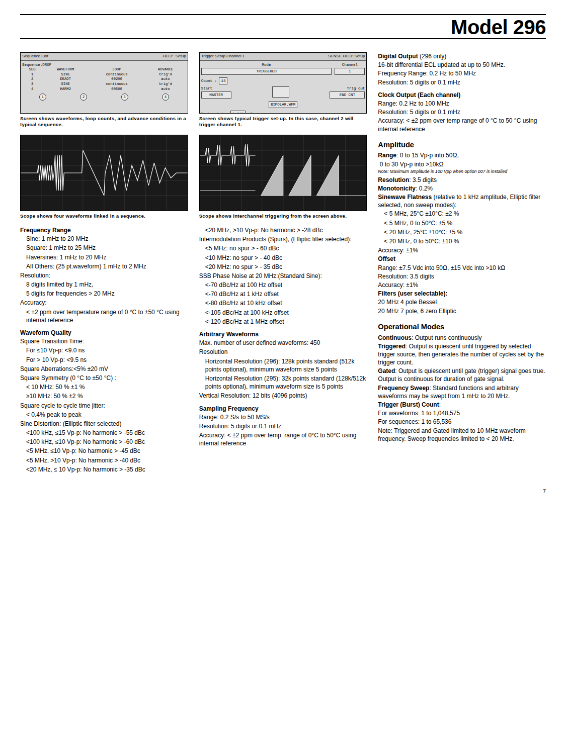Model 296
Sequence Edit HELP Setup
Sequence:DROP
| SEG | WAVEFORM | LOOP | ADVANCE |
| --- | --- | --- | --- |
| 1 | SINE | continuous | trig'd |
| 2 | DEADT | 00200 | auto |
| 3 | SINE | continuous | trig'd |
| 4 | HARM2 | 00500 | auto |
1234
Screen shows waveforms, loop counts, and advance conditions in a typical sequence.
Scope shows four waveforms linked in a sequence.
Frequency Range
Sine: 1 mHz to 20 MHz
Square: 1 mHz to 25 MHz
Haversines: 1 mHz to 20 MHz
All Others: (25 pt.waveform) 1 mHz to 2 MHz
Resolution:
8 digits limited by 1 mHz,
5 digits for frequencies > 20 MHz
Accuracy:
< ±2 ppm over temperature range of 0 °C to ±50 °C using internal reference
Waveform Quality
Square Transition Time:
For ≤10 Vp-p: <9.0 ns
For > 10 Vp-p: <9.5 ns
Square Aberrations:<5% ±20 mV
Square Symmetry (0 °C to ±50 °C) :
< 10 MHz: 50 % ±1 %
≥10 MHz: 50 % ±2 %
Square cycle to cycle time jitter:
< 0.4% peak to peak
Sine Distortion: (Elliptic filter selected)
<100 kHz, ≤15 Vp-p: No harmonic > -55 dBc
<100 kHz, ≤10 Vp-p: No harmonic > -60 dBc
<5 MHz, ≤10 Vp-p: No harmonic > -45 dBc
<5 MHz, >10 Vp-p: No harmonic > -40 dBc
<20 MHz, ≤ 10 Vp-p: No harmonic > -35 dBc
Trigger Setup Channel 1 SENSE HELP Setup
Mode
TRIGGERED
Channel
1
Count : 14
Start
MASTER
Trig out
END CNT
BIPOLAR.WFM
Master trig: 1.818 mSec
Screen shows typical trigger set-up. In this case, channel 2 will trigger channel 1.
Scope shows interchannel triggering from the screen above.
<20 MHz, >10 Vp-p: No harmonic > -28 dBc
Intermodulation Products (Spurs), (Elliptic filter selected):
<5 MHz: no spur > - 60 dBc
<10 MHz: no spur > - 40 dBc
<20 MHz: no spur > - 35 dBc
SSB Phase Noise at 20 MHz:(Standard Sine):
<-70 dBc/Hz at 100 Hz offset
<-70 dBc/Hz at 1 kHz offset
<-80 dBc/Hz at 10 kHz offset
<-105 dBc/Hz at 100 kHz offset
<-120 dBc/Hz at 1 MHz offset
Arbitrary Waveforms
Max. number of user defined waveforms: 450
Resolution
Horizontal Resolution (296): 128k points standard (512k points optional), minimum waveform size 5 points
Horizontal Resolution (295): 32k points standard (128k/512k points optional), minimum waveform size is 5 points
Vertical Resolution: 12 bits (4096 points)
Sampling Frequency
Range: 0.2 S/s to 50 MS/s
Resolution: 5 digits or 0.1 mHz
Accuracy: < ±2 ppm over temp. range of 0°C to 50°C using internal reference
Digital Output (296 only)
16-bit differential ECL updated at up to 50 MHz.
Frequency Range: 0.2 Hz to 50 MHz
Resolution: 5 digits or 0.1 mHz
Clock Output (Each channel)
Range: 0.2 Hz to 100 MHz
Resolution: 5 digits or 0.1 mHz
Accuracy: < ±2 ppm over temp range of 0 °C to 50 °C using internal reference
Amplitude
Range: 0 to 15 Vp-p into 50Ω,
0 to 30 Vp-p into >10kΩ
Note: Maximum amplitude is 100 Vpp when option 007 is installed
Resolution: 3.5 digits
Monotonicity: 0.2%
Sinewave Flatness (relative to 1 kHz amplitude, Elliptic filter selected, non sweep modes):
< 5 MHz, 25°C ±10°C: ±2 %
< 5 MHz, 0 to 50°C: ±5 %
< 20 MHz, 25°C ±10°C: ±5 %
< 20 MHz, 0 to 50°C: ±10 %
Accuracy: ±1%
Offset
Range: ±7.5 Vdc into 50Ω, ±15 Vdc into >10 kΩ
Resolution: 3.5 digits
Accuracy: ±1%
Filters (user selectable):
20 MHz 4 pole Bessel
20 MHz 7 pole, 6 zero Elliptic
Operational Modes
Continuous: Output runs continuously
Triggered: Output is quiescent until triggered by selected trigger source, then generates the number of cycles set by the trigger count.
Gated: Output is quiescent until gate (trigger) signal goes true. Output is continuous for duration of gate signal.
Frequency Sweep: Standard functions and arbitrary waveforms may be swept from 1 mHz to 20 MHz.
Trigger (Burst) Count:
For waveforms: 1 to 1,048,575
For sequences: 1 to 65,536
Note: Triggered and Gated limited to 10 MHz waveform frequency. Sweep frequencies limited to < 20 MHz.
7